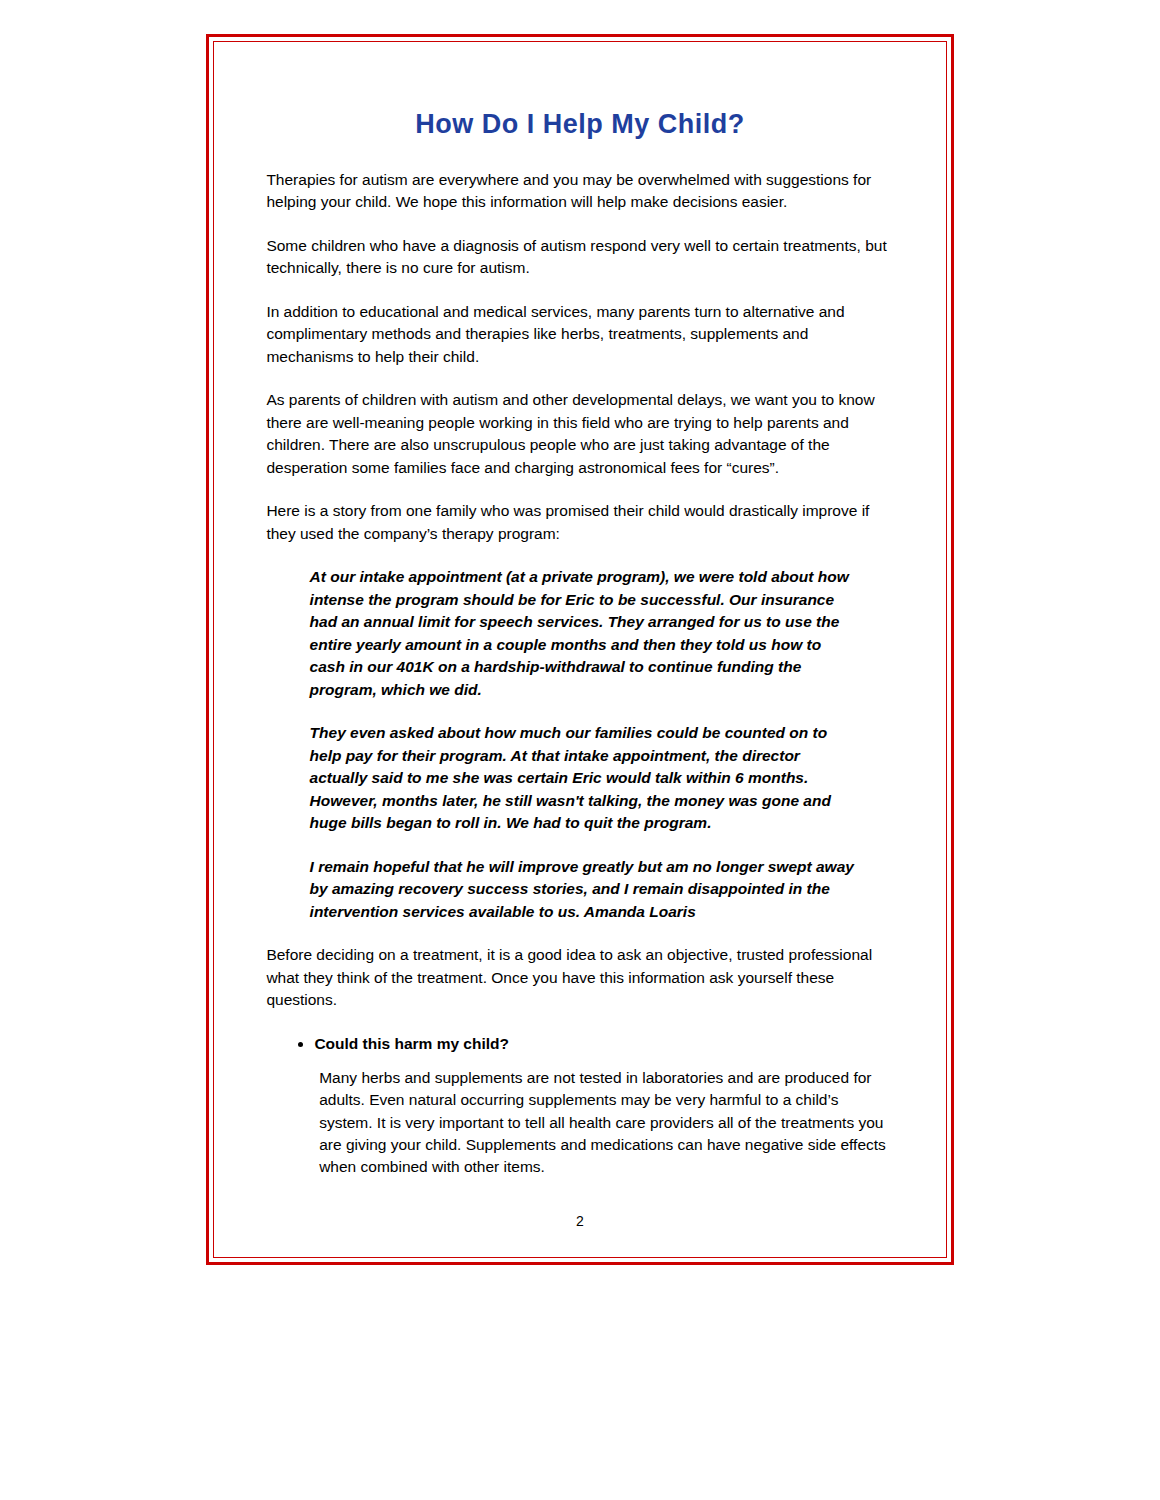How Do I Help My Child?
Therapies for autism are everywhere and you may be overwhelmed with suggestions for helping your child. We hope this information will help make decisions easier.
Some children who have a diagnosis of autism respond very well to certain treatments, but technically, there is no cure for autism.
In addition to educational and medical services, many parents turn to alternative and complimentary methods and therapies like herbs, treatments, supplements and mechanisms to help their child.
As parents of children with autism and other developmental delays, we want you to know there are well-meaning people working in this field who are trying to help parents and children. There are also unscrupulous people who are just taking advantage of the desperation some families face and charging astronomical fees for “cures”.
Here is a story from one family who was promised their child would drastically improve if they used the company’s therapy program:
At our intake appointment (at a private program), we were told about how intense the program should be for Eric to be successful. Our insurance had an annual limit for speech services. They arranged for us to use the entire yearly amount in a couple months and then they told us how to cash in our 401K on a hardship-withdrawal to continue funding the program, which we did.
They even asked about how much our families could be counted on to help pay for their program. At that intake appointment, the director actually said to me she was certain Eric would talk within 6 months. However, months later, he still wasn't talking, the money was gone and huge bills began to roll in. We had to quit the program.
I remain hopeful that he will improve greatly but am no longer swept away by amazing recovery success stories, and I remain disappointed in the intervention services available to us. Amanda Loaris
Before deciding on a treatment, it is a good idea to ask an objective, trusted professional what they think of the treatment. Once you have this information ask yourself these questions.
Could this harm my child?
Many herbs and supplements are not tested in laboratories and are produced for adults. Even natural occurring supplements may be very harmful to a child’s system. It is very important to tell all health care providers all of the treatments you are giving your child. Supplements and medications can have negative side effects when combined with other items.
2